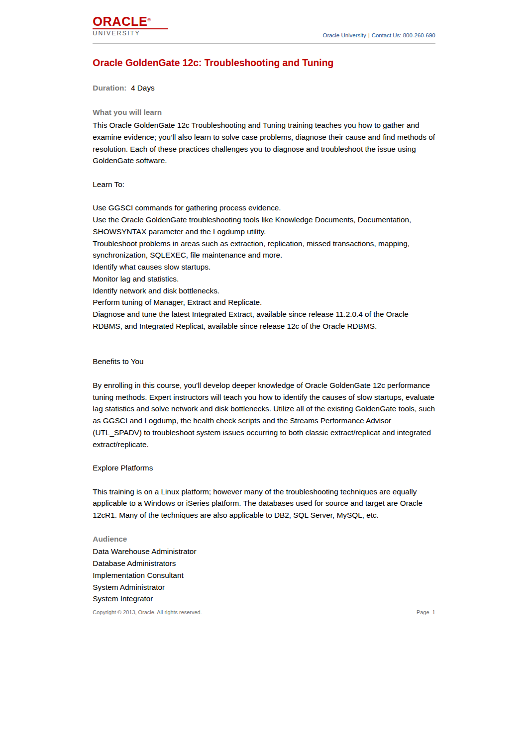ORACLE®
University
Oracle University|Contact Us: 800-260-690
Oracle GoldenGate 12c: Troubleshooting and Tuning
Duration: 4 Days
What you will learn
This Oracle GoldenGate 12c Troubleshooting and Tuning training teaches you how to gather and examine evidence; you’ll also learn to solve case problems, diagnose their cause and find methods of resolution. Each of these practices challenges you to diagnose and troubleshoot the issue using GoldenGate software.
Learn To:
Use GGSCI commands for gathering process evidence.
Use the Oracle GoldenGate troubleshooting tools like Knowledge Documents, Documentation, SHOWSYNTAX parameter and the Logdump utility.
Troubleshoot problems in areas such as extraction, replication, missed transactions, mapping, synchronization, SQLEXEC, file maintenance and more.
Identify what causes slow startups.
Monitor lag and statistics.
Identify network and disk bottlenecks.
Perform tuning of Manager, Extract and Replicate.
Diagnose and tune the latest Integrated Extract, available since release 11.2.0.4 of the Oracle RDBMS, and Integrated Replicat, available since release 12c of the Oracle RDBMS.
Benefits to You
By enrolling in this course, you'll develop deeper knowledge of Oracle GoldenGate 12c performance tuning methods. Expert instructors will teach you how to identify the causes of slow startups, evaluate lag statistics and solve network and disk bottlenecks. Utilize all of the existing GoldenGate tools, such as GGSCI and Logdump, the health check scripts and the Streams Performance Advisor (UTL_SPADV) to troubleshoot system issues occurring to both classic extract/replicat and integrated extract/replicate.
Explore Platforms
This training is on a Linux platform; however many of the troubleshooting techniques are equally applicable to a Windows or iSeries platform. The databases used for source and target are Oracle 12cR1. Many of the techniques are also applicable to DB2, SQL Server, MySQL, etc.
Audience
Data Warehouse Administrator
Database Administrators
Implementation Consultant
System Administrator
System Integrator
Copyright © 2013, Oracle. All rights reserved.
Page 1